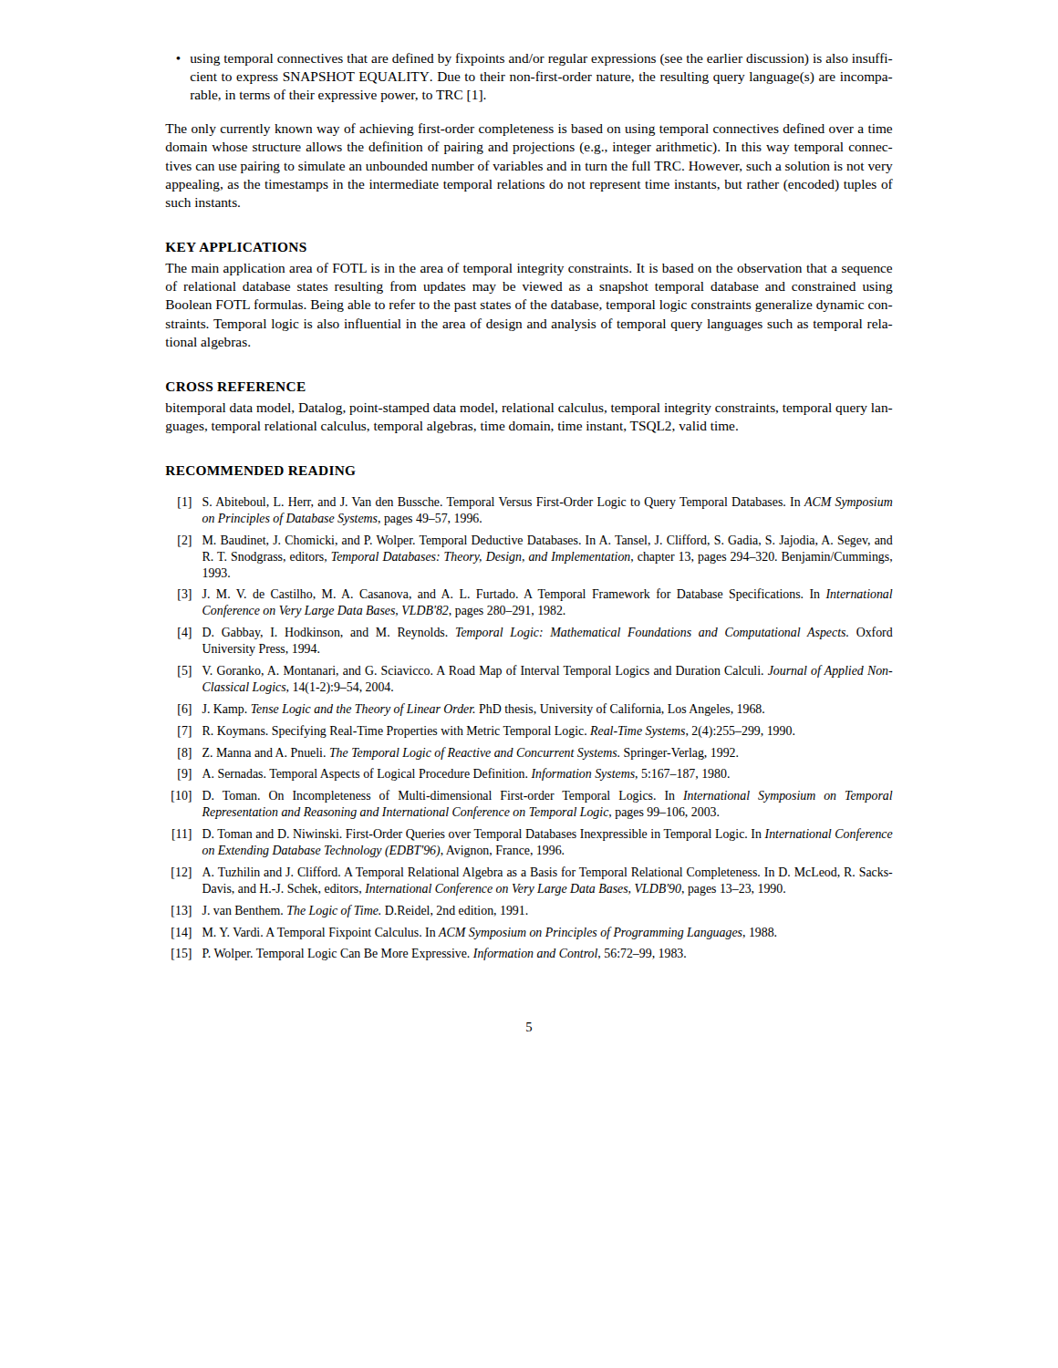using temporal connectives that are defined by fixpoints and/or regular expressions (see the earlier discussion) is also insufficient to express SNAPSHOT EQUALITY. Due to their non-first-order nature, the resulting query language(s) are incomparable, in terms of their expressive power, to TRC [1].
The only currently known way of achieving first-order completeness is based on using temporal connectives defined over a time domain whose structure allows the definition of pairing and projections (e.g., integer arithmetic). In this way temporal connectives can use pairing to simulate an unbounded number of variables and in turn the full TRC. However, such a solution is not very appealing, as the timestamps in the intermediate temporal relations do not represent time instants, but rather (encoded) tuples of such instants.
KEY APPLICATIONS
The main application area of FOTL is in the area of temporal integrity constraints. It is based on the observation that a sequence of relational database states resulting from updates may be viewed as a snapshot temporal database and constrained using Boolean FOTL formulas. Being able to refer to the past states of the database, temporal logic constraints generalize dynamic constraints. Temporal logic is also influential in the area of design and analysis of temporal query languages such as temporal relational algebras.
CROSS REFERENCE
bitemporal data model, Datalog, point-stamped data model, relational calculus, temporal integrity constraints, temporal query languages, temporal relational calculus, temporal algebras, time domain, time instant, TSQL2, valid time.
RECOMMENDED READING
[1] S. Abiteboul, L. Herr, and J. Van den Bussche. Temporal Versus First-Order Logic to Query Temporal Databases. In ACM Symposium on Principles of Database Systems, pages 49–57, 1996.
[2] M. Baudinet, J. Chomicki, and P. Wolper. Temporal Deductive Databases. In A. Tansel, J. Clifford, S. Gadia, S. Jajodia, A. Segev, and R. T. Snodgrass, editors, Temporal Databases: Theory, Design, and Implementation, chapter 13, pages 294–320. Benjamin/Cummings, 1993.
[3] J. M. V. de Castilho, M. A. Casanova, and A. L. Furtado. A Temporal Framework for Database Specifications. In International Conference on Very Large Data Bases, VLDB'82, pages 280–291, 1982.
[4] D. Gabbay, I. Hodkinson, and M. Reynolds. Temporal Logic: Mathematical Foundations and Computational Aspects. Oxford University Press, 1994.
[5] V. Goranko, A. Montanari, and G. Sciavicco. A Road Map of Interval Temporal Logics and Duration Calculi. Journal of Applied Non-Classical Logics, 14(1-2):9–54, 2004.
[6] J. Kamp. Tense Logic and the Theory of Linear Order. PhD thesis, University of California, Los Angeles, 1968.
[7] R. Koymans. Specifying Real-Time Properties with Metric Temporal Logic. Real-Time Systems, 2(4):255–299, 1990.
[8] Z. Manna and A. Pnueli. The Temporal Logic of Reactive and Concurrent Systems. Springer-Verlag, 1992.
[9] A. Sernadas. Temporal Aspects of Logical Procedure Definition. Information Systems, 5:167–187, 1980.
[10] D. Toman. On Incompleteness of Multi-dimensional First-order Temporal Logics. In International Symposium on Temporal Representation and Reasoning and International Conference on Temporal Logic, pages 99–106, 2003.
[11] D. Toman and D. Niwinski. First-Order Queries over Temporal Databases Inexpressible in Temporal Logic. In International Conference on Extending Database Technology (EDBT'96), Avignon, France, 1996.
[12] A. Tuzhilin and J. Clifford. A Temporal Relational Algebra as a Basis for Temporal Relational Completeness. In D. McLeod, R. Sacks-Davis, and H.-J. Schek, editors, International Conference on Very Large Data Bases, VLDB'90, pages 13–23, 1990.
[13] J. van Benthem. The Logic of Time. D.Reidel, 2nd edition, 1991.
[14] M. Y. Vardi. A Temporal Fixpoint Calculus. In ACM Symposium on Principles of Programming Languages, 1988.
[15] P. Wolper. Temporal Logic Can Be More Expressive. Information and Control, 56:72–99, 1983.
5